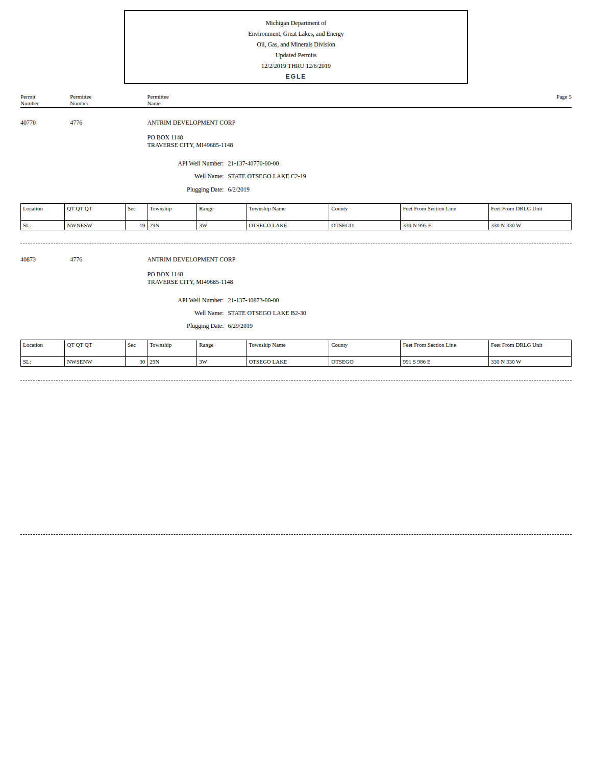Michigan Department of
Environment, Great Lakes, and Energy
Oil, Gas, and Minerals Division
Updated Permits
12/2/2019 THRU 12/6/2019
EGLE
Permit
Number
Permittee
Number
Permittee
Name
Page 5
40770
4776
ANTRIM DEVELOPMENT CORP
PO BOX 1148
TRAVERSE CITY, MI49685-1148
API Well Number: 21-137-40770-00-00
Well Name: STATE OTSEGO LAKE C2-19
Plugging Date: 6/2/2019
| Location | QT QT QT | Sec | Township | Range | Township Name | County | Feet From Section Line | Feet From DRLG Unit |
| --- | --- | --- | --- | --- | --- | --- | --- | --- |
| SL: | NWNESW | 19 | 29N | 3W | OTSEGO LAKE | OTSEGO | 330 N 995 E | 330 N 330 W |
40873
4776
ANTRIM DEVELOPMENT CORP
PO BOX 1148
TRAVERSE CITY, MI49685-1148
API Well Number: 21-137-40873-00-00
Well Name: STATE OTSEGO LAKE B2-30
Plugging Date: 6/29/2019
| Location | QT QT QT | Sec | Township | Range | Township Name | County | Feet From Section Line | Feet From DRLG Unit |
| --- | --- | --- | --- | --- | --- | --- | --- | --- |
| SL: | NWSENW | 30 | 29N | 3W | OTSEGO LAKE | OTSEGO | 991 S 986 E | 330 N 330 W |